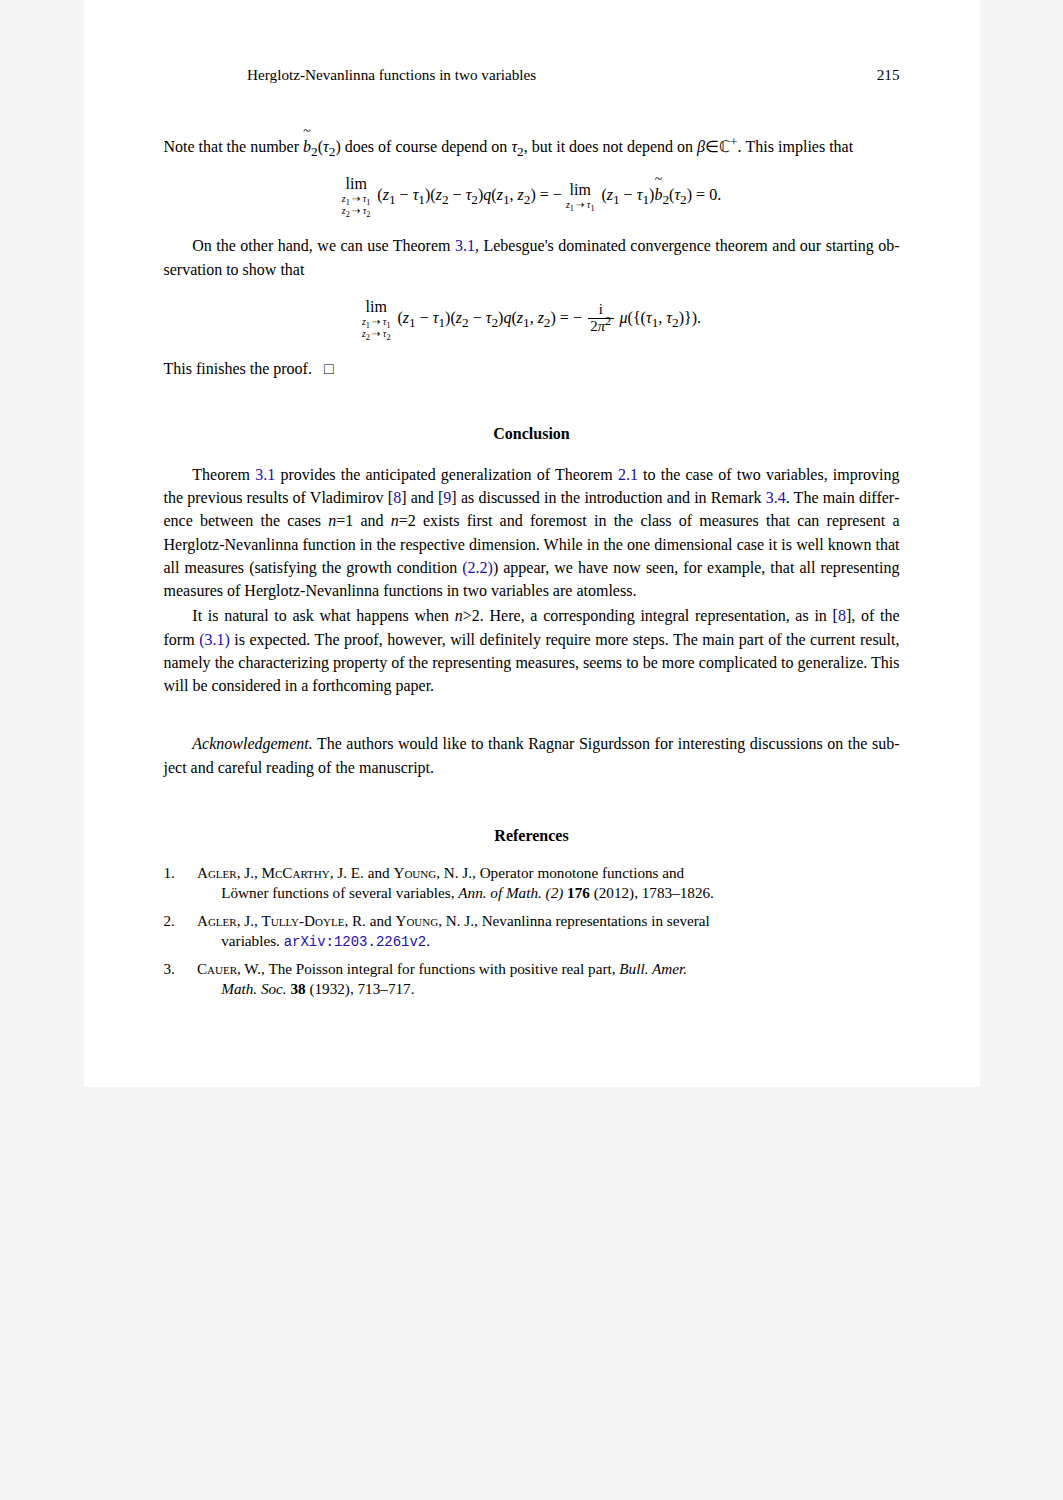Herglotz-Nevanlinna functions in two variables 215
Note that the number ~b2(τ2) does of course depend on τ2, but it does not depend on β∈ℂ+. This implies that
lim z1 ⇢ τ1
z2 ⇢ τ2 (z1 − τ1)(z2 − τ2)q(z1, z2) = − lim z1 ⇢ τ1 (z1 − τ1)~b2(τ2) = 0.
On the other hand, we can use Theorem 3.1, Lebesgue's dominated convergence theorem and our starting observation to show that
lim z1 ⇢ τ1
z2 ⇢ τ2 (z1 − τ1)(z2 − τ2)q(z1, z2) = − i 2π2 μ({(τ1, τ2)}).
This finishes the proof. □
Conclusion
Theorem 3.1 provides the anticipated generalization of Theorem 2.1 to the case of two variables, improving the previous results of Vladimirov [8] and [9] as discussed in the introduction and in Remark 3.4. The main difference between the cases n=1 and n=2 exists first and foremost in the class of measures that can represent a Herglotz-Nevanlinna function in the respective dimension. While in the one dimensional case it is well known that all measures (satisfying the growth condition (2.2)) appear, we have now seen, for example, that all representing measures of Herglotz-Nevanlinna functions in two variables are atomless.
It is natural to ask what happens when n>2. Here, a corresponding integral representation, as in [8], of the form (3.1) is expected. The proof, however, will definitely require more steps. The main part of the current result, namely the characterizing property of the representing measures, seems to be more complicated to generalize. This will be considered in a forthcoming paper.
Acknowledgement. The authors would like to thank Ragnar Sigurdsson for interesting discussions on the subject and careful reading of the manuscript.
References
1. Agler, J., McCarthy, J. E. and Young, N. J., Operator monotone functions andLöwner functions of several variables, Ann. of Math. (2) 176 (2012), 1783–1826.
2. Agler, J., Tully-Doyle, R. and Young, N. J., Nevanlinna representations in severalvariables. arXiv:1203.2261v2.
3. Cauer, W., The Poisson integral for functions with positive real part, Bull. Amer. Math. Soc. 38 (1932), 713–717.